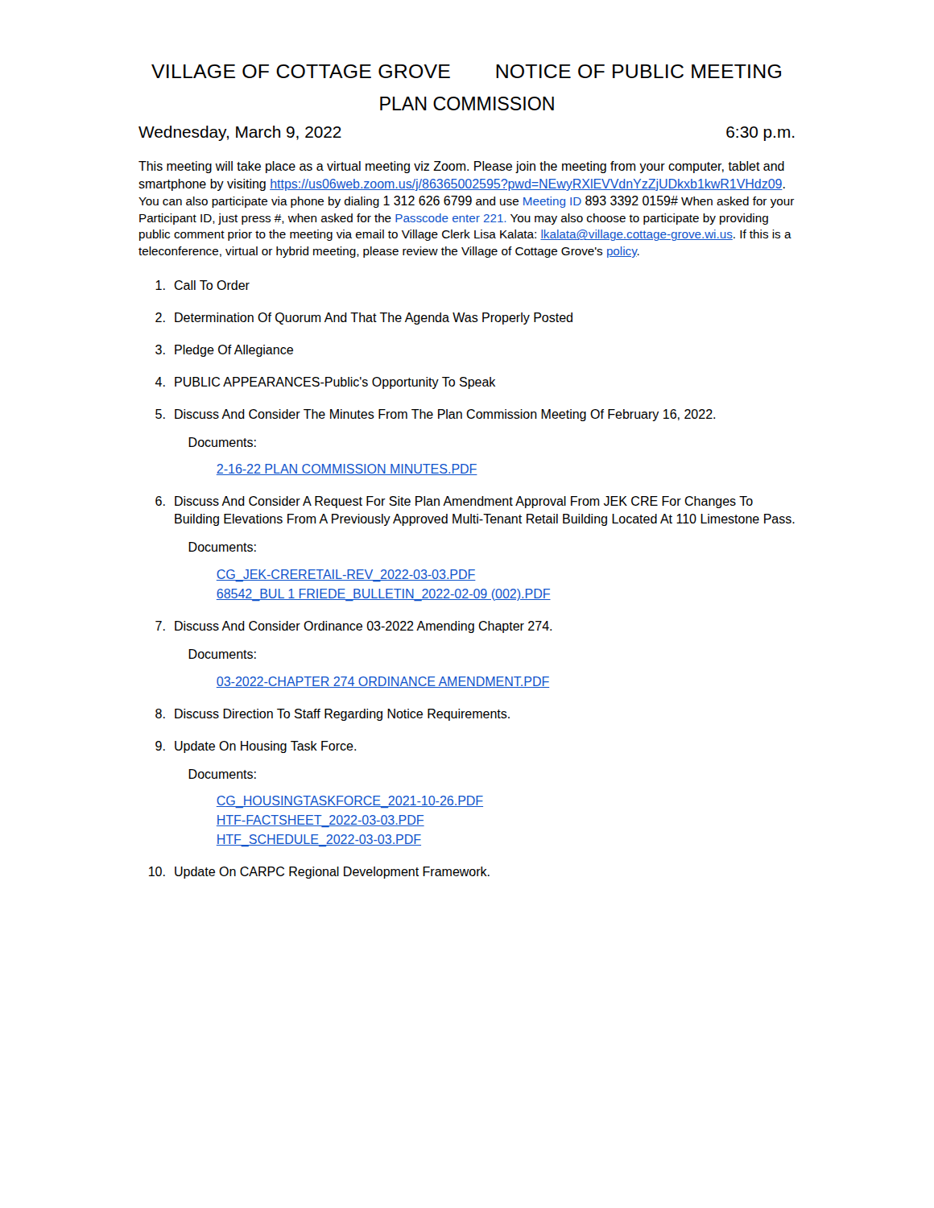VILLAGE OF COTTAGE GROVE NOTICE OF PUBLIC MEETING
PLAN COMMISSION
Wednesday, March 9, 2022 6:30 p.m.
This meeting will take place as a virtual meeting viz Zoom. Please join the meeting from your computer, tablet and smartphone by visiting https://us06web.zoom.us/j/86365002595?pwd=NEwyRXlEVVdnYzZjUDkxb1kwR1VHdz09. You can also participate via phone by dialing 1 312 626 6799 and use Meeting ID 893 3392 0159# When asked for your Participant ID, just press #, when asked for the Passcode enter 221. You may also choose to participate by providing public comment prior to the meeting via email to Village Clerk Lisa Kalata: lkalata@village.cottage-grove.wi.us. If this is a teleconference, virtual or hybrid meeting, please review the Village of Cottage Grove's policy.
Call To Order
Determination Of Quorum And That The Agenda Was Properly Posted
Pledge Of Allegiance
PUBLIC APPEARANCES-Public's Opportunity To Speak
Discuss And Consider The Minutes From The Plan Commission Meeting Of February 16, 2022.
Documents:
2-16-22 PLAN COMMISSION MINUTES.PDF
Discuss And Consider A Request For Site Plan Amendment Approval From JEK CRE For Changes To Building Elevations From A Previously Approved Multi-Tenant Retail Building Located At 110 Limestone Pass.
Documents:
CG_JEK-CRERETAIL-REV_2022-03-03.PDF
68542_BUL 1 FRIEDE_BULLETIN_2022-02-09 (002).PDF
Discuss And Consider Ordinance 03-2022 Amending Chapter 274.
Documents:
03-2022-CHAPTER 274 ORDINANCE AMENDMENT.PDF
Discuss Direction To Staff Regarding Notice Requirements.
Update On Housing Task Force.
Documents:
CG_HOUSINGTASKFORCE_2021-10-26.PDF
HTF-FACTSHEET_2022-03-03.PDF
HTF_SCHEDULE_2022-03-03.PDF
Update On CARPC Regional Development Framework.